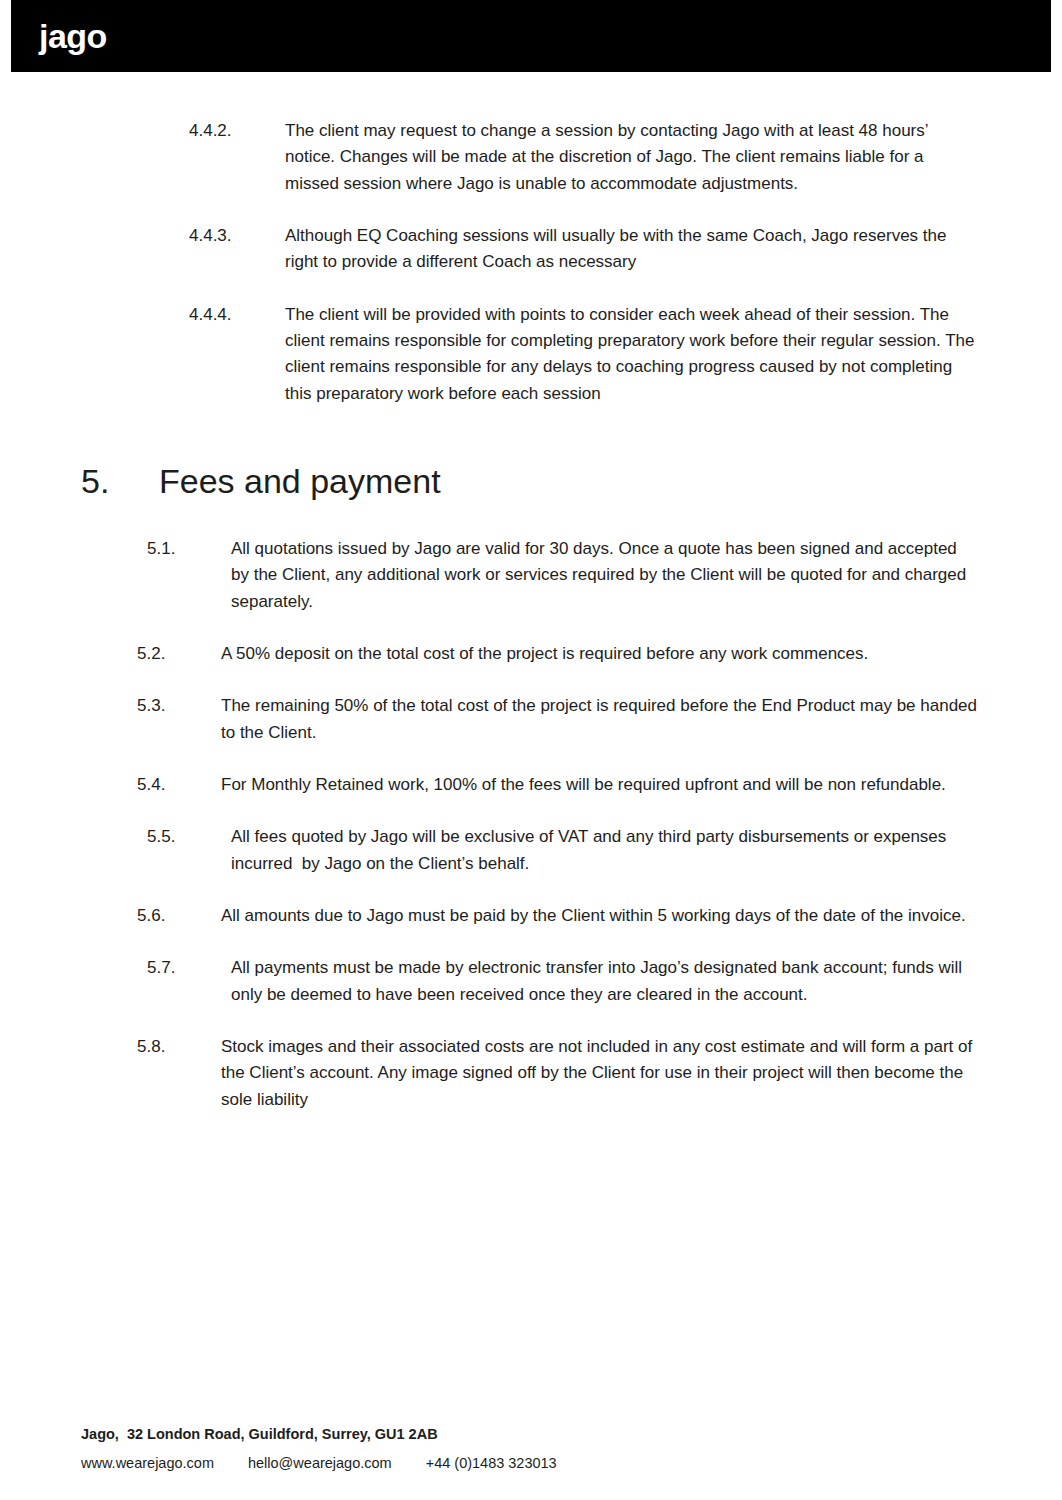jago
4.4.2.
The client may request to change a session by contacting Jago with at least 48 hours’ notice. Changes will be made at the discretion of Jago. The client remains liable for a missed session where Jago is unable to accommodate adjustments.
4.4.3.
Although EQ Coaching sessions will usually be with the same Coach, Jago reserves the right to provide a different Coach as necessary
4.4.4.
The client will be provided with points to consider each week ahead of their session. The client remains responsible for completing preparatory work before their regular session. The client remains responsible for any delays to coaching progress caused by not completing this preparatory work before each session
5. Fees and payment
5.1.
All quotations issued by Jago are valid for 30 days. Once a quote has been signed and accepted by the Client, any additional work or services required by the Client will be quoted for and charged separately.
5.2.
A 50% deposit on the total cost of the project is required before any work commences.
5.3.
The remaining 50% of the total cost of the project is required before the End Product may be handed to the Client.
5.4.
For Monthly Retained work, 100% of the fees will be required upfront and will be non refundable.
5.5.
All fees quoted by Jago will be exclusive of VAT and any third party disbursements or expenses incurred by Jago on the Client’s behalf.
5.6.
All amounts due to Jago must be paid by the Client within 5 working days of the date of the invoice.
5.7.
All payments must be made by electronic transfer into Jago’s designated bank account; funds will only be deemed to have been received once they are cleared in the account.
5.8.
Stock images and their associated costs are not included in any cost estimate and will form a part of the Client’s account. Any image signed off by the Client for use in their project will then become the sole liability
Jago, 32 London Road, Guildford, Surrey, GU1 2AB
www.wearejago.com hello@wearejago.com +44 (0)1483 323013